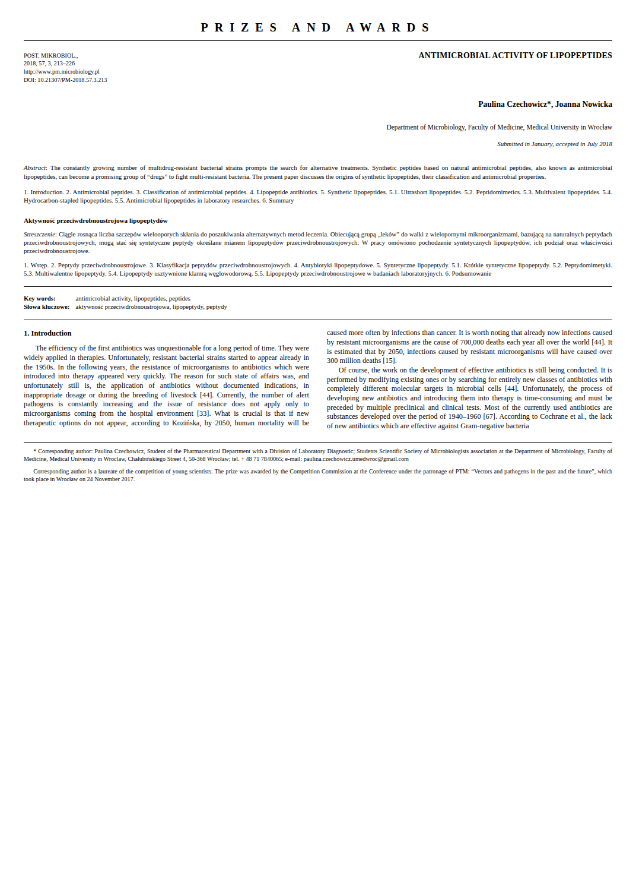PRIZES AND AWARDS
POST. MIKROBIOL.,
2018, 57, 3, 213–226
http://www.pm.microbiology.pl
DOI: 10.21307/PM-2018.57.3.213
Antimicrobial activity of lipopeptides
Paulina Czechowicz*, Joanna Nowicka
Department of Microbiology, Faculty of Medicine, Medical University in Wrocław
Submitted in January, accepted in July 2018
Abstract: The constantly growing number of multidrug-resistant bacterial strains prompts the search for alternative treatments. Synthetic peptides based on natural antimicrobial peptides, also known as antimicrobial lipopeptides, can become a promising group of “drugs” to fight multi-resistant bacteria. The present paper discusses the origins of synthetic lipopeptides, their classification and antimicrobial properties.
1. Introduction. 2. Antimicrobial peptides. 3. Classification of antimicrobial peptides. 4. Lipopeptide antibiotics. 5. Synthetic lipopeptides. 5.1. Ultrashort lipopeptides. 5.2. Peptidomimetics. 5.3. Multivalent lipopeptides. 5.4. Hydrocarbon-stapled lipopeptides. 5.5. Antimicrobial lipopeptides in laboratory researches. 6. Summary
Aktywność przeciwdrobnoustrojowa lipopeptydów
Streszczenie: Ciągle rosnąca liczba szczepów wielooporych skłania do poszukiwania alternatywnych metod leczenia. Obiecującą grupą „leków” do walki z wielopornymi mikroorganizmami, bazującą na naturalnych peptydach przeciwdrobnoustrojowych, mogą stać się syntetyczne peptydy określane mianem lipopeptydów przeciwdrobnoustrojowych. W pracy omówiono pochodzenie syntetycznych lipopeptydów, ich podział oraz właściwości przeciwdrobnoustrojowe.
1. Wstęp. 2. Peptydy przeciwdrobnoustrojowe. 3. Klasyfikacja peptydów przeciwdrobnoustrojowych. 4. Antybiotyki lipopeptydowe. 5. Syntetyczne lipopeptydy. 5.1. Krótkie syntetyczne lipopeptydy. 5.2. Peptydomimetyki. 5.3. Multiwalentne lipopeptydy. 5.4. Lipopeptydy usztywnione klamrą węglowodorową. 5.5. Lipopeptydy przeciwdrobnoustrojowe w badaniach laboratoryjnych. 6. Podsumowanie
| Key words: | antimicrobial activity, lipopeptides, peptides |
| Słowa kluczowe: | aktywność przeciwdrobnoustrojowa, lipopeptydy, peptydy |
1. Introduction
The efficiency of the first antibiotics was unquestionable for a long period of time. They were widely applied in therapies. Unfortunately, resistant bacterial strains started to appear already in the 1950s. In the following years, the resistance of microorganisms to antibiotics which were introduced into therapy appeared very quickly. The reason for such state of affairs was, and unfortunately still is, the application of antibiotics without documented indications, in inappropriate dosage or during the breeding of livestock [44]. Currently, the number of alert pathogens is constantly increasing and the issue of resistance does not apply only to microorganisms coming from the hospital environment [33]. What is crucial is that if new therapeutic options do not appear, according to Kozińska, by 2050, human mortality will be caused more often by infections than cancer. It is worth noting that already now infections caused by resistant microorganisms are the cause of 700,000 deaths each year all over the world [44]. It is estimated that by 2050, infections caused by resistant microorganisms will have caused over 300 million deaths [15].
Of course, the work on the development of effective antibiotics is still being conducted. It is performed by modifying existing ones or by searching for entirely new classes of antibiotics with completely different molecular targets in microbial cells [44]. Unfortunately, the process of developing new antibiotics and introducing them into therapy is time-consuming and must be preceded by multiple preclinical and clinical tests. Most of the currently used antibiotics are substances developed over the period of 1940–1960 [67]. According to Cochrane et al., the lack of new antibiotics which are effective against Gram-negative bacteria
* Corresponding author: Paulina Czechowicz, Student of the Pharmaceutical Department with a Division of Laboratory Diagnostic; Students Scientific Society of Microbiologists association at the Department of Microbiology, Faculty of Medicine, Medical University in Wroclaw, Chałubińskiego Street 4, 50-368 Wrocław; tel. + 48 71 7840065; e-mail: paulina.czechowicz.umedwroc@gmail.com
Corresponding author is a laureate of the competition of young scientists. The prize was awarded by the Competition Commission at the Conference under the patronage of PTM: “Vectors and pathogens in the past and the future”, which took place in Wrocław on 24 November 2017.